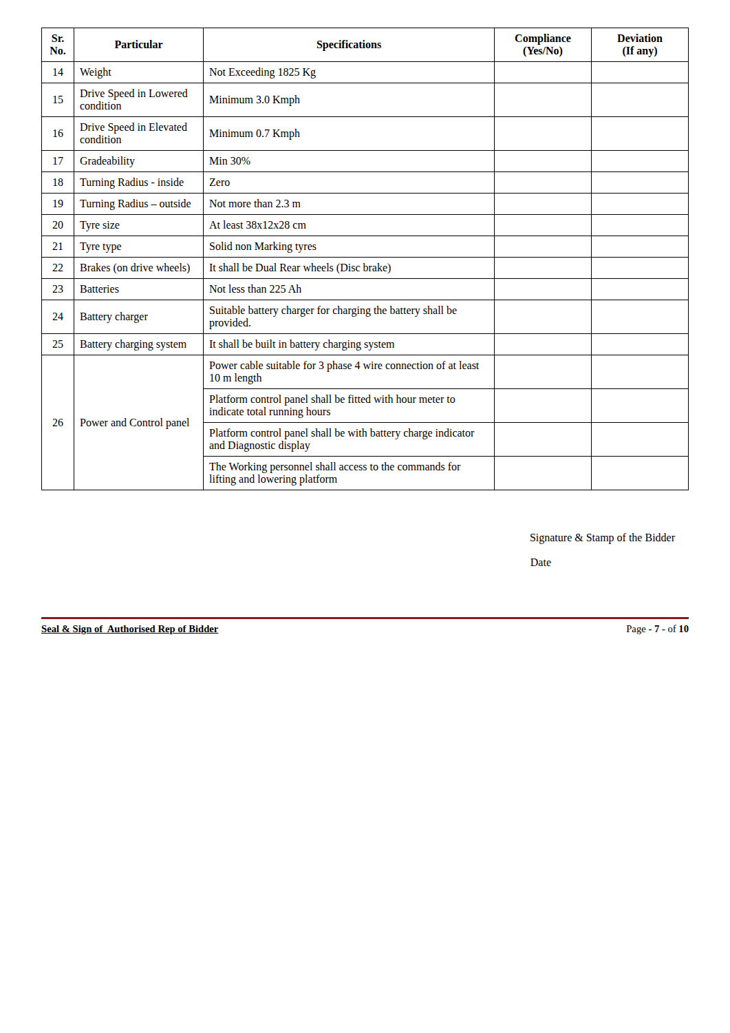| Sr. No. | Particular | Specifications | Compliance (Yes/No) | Deviation (If any) |
| --- | --- | --- | --- | --- |
| 14 | Weight | Not Exceeding 1825 Kg | | |
| 15 | Drive Speed in Lowered condition | Minimum 3.0 Kmph | | |
| 16 | Drive Speed in Elevated condition | Minimum 0.7 Kmph | | |
| 17 | Gradeability | Min 30% | | |
| 18 | Turning Radius - inside | Zero | | |
| 19 | Turning Radius – outside | Not more than 2.3 m | | |
| 20 | Tyre size | At least 38x12x28 cm | | |
| 21 | Tyre type | Solid non Marking tyres | | |
| 22 | Brakes (on drive wheels) | It shall be Dual Rear wheels (Disc brake) | | |
| 23 | Batteries | Not less than 225 Ah | | |
| 24 | Battery charger | Suitable battery charger for charging the battery shall be provided. | | |
| 25 | Battery charging system | It shall be built in battery charging system | | |
| 26 | Power and Control panel | Power cable suitable for 3 phase 4 wire connection of at least 10 m length | | |
| Platform control panel shall be fitted with hour meter to indicate total running hours | | |
| Platform control panel shall be with battery charge indicator and Diagnostic display | | |
| The Working personnel shall access to the commands for lifting and lowering platform | | |
Signature & Stamp of the Bidder
Date
Seal & Sign of Authorised Rep of Bidder Page - 7 - of 10